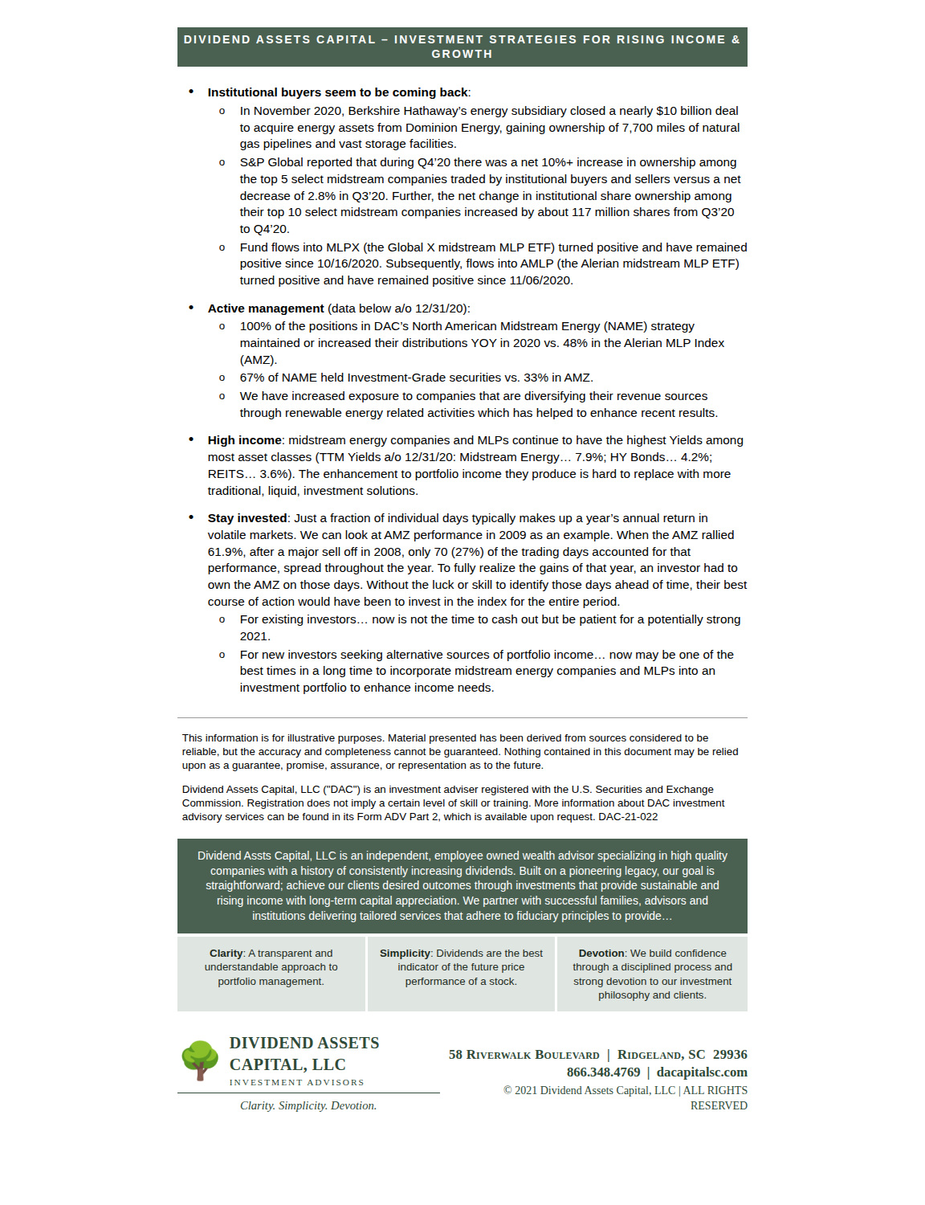DIVIDEND ASSETS CAPITAL – INVESTMENT STRATEGIES FOR RISING INCOME & GROWTH
Institutional buyers seem to be coming back:
In November 2020, Berkshire Hathaway’s energy subsidiary closed a nearly $10 billion deal to acquire energy assets from Dominion Energy, gaining ownership of 7,700 miles of natural gas pipelines and vast storage facilities.
S&P Global reported that during Q4’20 there was a net 10%+ increase in ownership among the top 5 select midstream companies traded by institutional buyers and sellers versus a net decrease of 2.8% in Q3’20. Further, the net change in institutional share ownership among their top 10 select midstream companies increased by about 117 million shares from Q3’20 to Q4’20.
Fund flows into MLPX (the Global X midstream MLP ETF) turned positive and have remained positive since 10/16/2020. Subsequently, flows into AMLP (the Alerian midstream MLP ETF) turned positive and have remained positive since 11/06/2020.
Active management (data below a/o 12/31/20):
100% of the positions in DAC’s North American Midstream Energy (NAME) strategy maintained or increased their distributions YOY in 2020 vs. 48% in the Alerian MLP Index (AMZ).
67% of NAME held Investment-Grade securities vs. 33% in AMZ.
We have increased exposure to companies that are diversifying their revenue sources through renewable energy related activities which has helped to enhance recent results.
High income: midstream energy companies and MLPs continue to have the highest Yields among most asset classes (TTM Yields a/o 12/31/20: Midstream Energy… 7.9%; HY Bonds… 4.2%; REITS… 3.6%). The enhancement to portfolio income they produce is hard to replace with more traditional, liquid, investment solutions.
Stay invested: Just a fraction of individual days typically makes up a year’s annual return in volatile markets. We can look at AMZ performance in 2009 as an example. When the AMZ rallied 61.9%, after a major sell off in 2008, only 70 (27%) of the trading days accounted for that performance, spread throughout the year. To fully realize the gains of that year, an investor had to own the AMZ on those days. Without the luck or skill to identify those days ahead of time, their best course of action would have been to invest in the index for the entire period.
For existing investors… now is not the time to cash out but be patient for a potentially strong 2021.
For new investors seeking alternative sources of portfolio income… now may be one of the best times in a long time to incorporate midstream energy companies and MLPs into an investment portfolio to enhance income needs.
This information is for illustrative purposes. Material presented has been derived from sources considered to be reliable, but the accuracy and completeness cannot be guaranteed. Nothing contained in this document may be relied upon as a guarantee, promise, assurance, or representation as to the future.
Dividend Assets Capital, LLC ("DAC") is an investment adviser registered with the U.S. Securities and Exchange Commission. Registration does not imply a certain level of skill or training. More information about DAC investment advisory services can be found in its Form ADV Part 2, which is available upon request. DAC-21-022
Dividend Assts Capital, LLC is an independent, employee owned wealth advisor specializing in high quality companies with a history of consistently increasing dividends. Built on a pioneering legacy, our goal is straightforward; achieve our clients desired outcomes through investments that provide sustainable and rising income with long-term capital appreciation. We partner with successful families, advisors and institutions delivering tailored services that adhere to fiduciary principles to provide…
Clarity: A transparent and understandable approach to portfolio management.
Simplicity: Dividends are the best indicator of the future price performance of a stock.
Devotion: We build confidence through a disciplined process and strong devotion to our investment philosophy and clients.
🌳
DIVIDEND ASSETS CAPITAL, LLC
INVESTMENT ADVISORS
Clarity. Simplicity. Devotion.
58 Riverwalk Boulevard | Ridgeland, SC 29936
866.348.4769 | dacapitalsc.com
© 2021 Dividend Assets Capital, LLC | ALL RIGHTS RESERVED